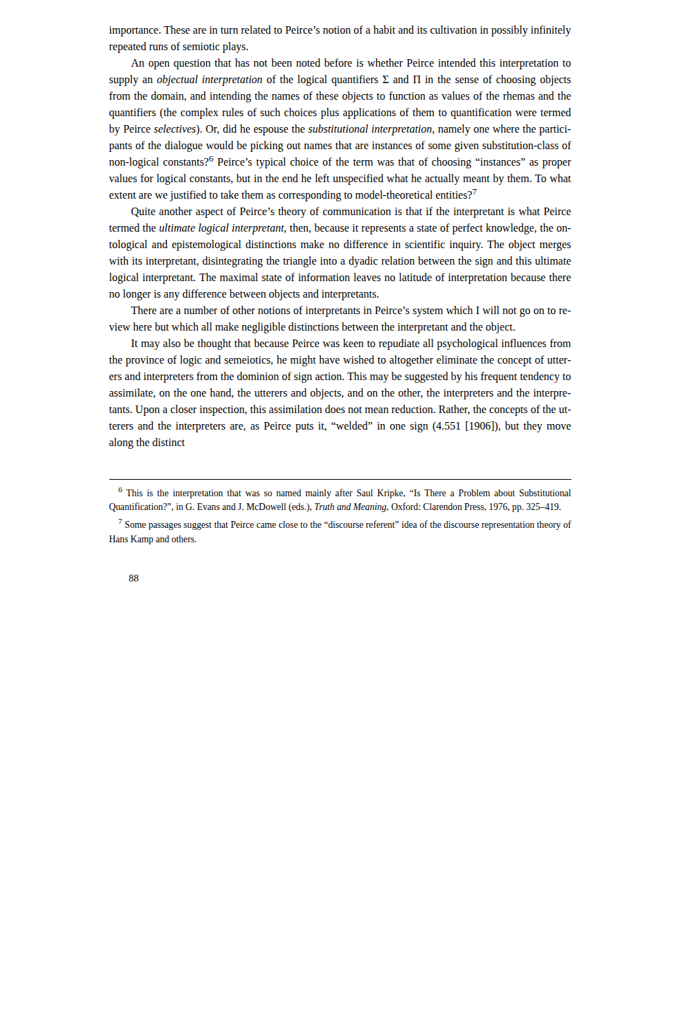importance. These are in turn related to Peirce’s notion of a habit and its cultivation in possibly infinitely repeated runs of semiotic plays.
An open question that has not been noted before is whether Peirce intended this interpretation to supply an objectual interpretation of the logical quantifiers Σ and Π in the sense of choosing objects from the domain, and intending the names of these objects to function as values of the rhemas and the quantifiers (the complex rules of such choices plus applications of them to quantification were termed by Peirce selectives). Or, did he espouse the substitutional interpretation, namely one where the participants of the dialogue would be picking out names that are instances of some given substitution-class of non-logical constants?6 Peirce’s typical choice of the term was that of choosing “instances” as proper values for logical constants, but in the end he left unspecified what he actually meant by them. To what extent are we justified to take them as corresponding to model-theoretical entities?7
Quite another aspect of Peirce’s theory of communication is that if the interpretant is what Peirce termed the ultimate logical interpretant, then, because it represents a state of perfect knowledge, the ontological and epistemological distinctions make no difference in scientific inquiry. The object merges with its interpretant, disintegrating the triangle into a dyadic relation between the sign and this ultimate logical interpretant. The maximal state of information leaves no latitude of interpretation because there no longer is any difference between objects and interpretants.
There are a number of other notions of interpretants in Peirce’s system which I will not go on to review here but which all make negligible distinctions between the interpretant and the object.
It may also be thought that because Peirce was keen to repudiate all psychological influences from the province of logic and semeiotics, he might have wished to altogether eliminate the concept of utterers and interpreters from the dominion of sign action. This may be suggested by his frequent tendency to assimilate, on the one hand, the utterers and objects, and on the other, the interpreters and the interpretants. Upon a closer inspection, this assimilation does not mean reduction. Rather, the concepts of the utterers and the interpreters are, as Peirce puts it, “welded” in one sign (4.551 [1906]), but they move along the distinct
6 This is the interpretation that was so named mainly after Saul Kripke, “Is There a Problem about Substitutional Quantification?”, in G. Evans and J. McDowell (eds.), Truth and Meaning, Oxford: Clarendon Press, 1976, pp. 325–419.
7 Some passages suggest that Peirce came close to the “discourse referent” idea of the discourse representation theory of Hans Kamp and others.
88